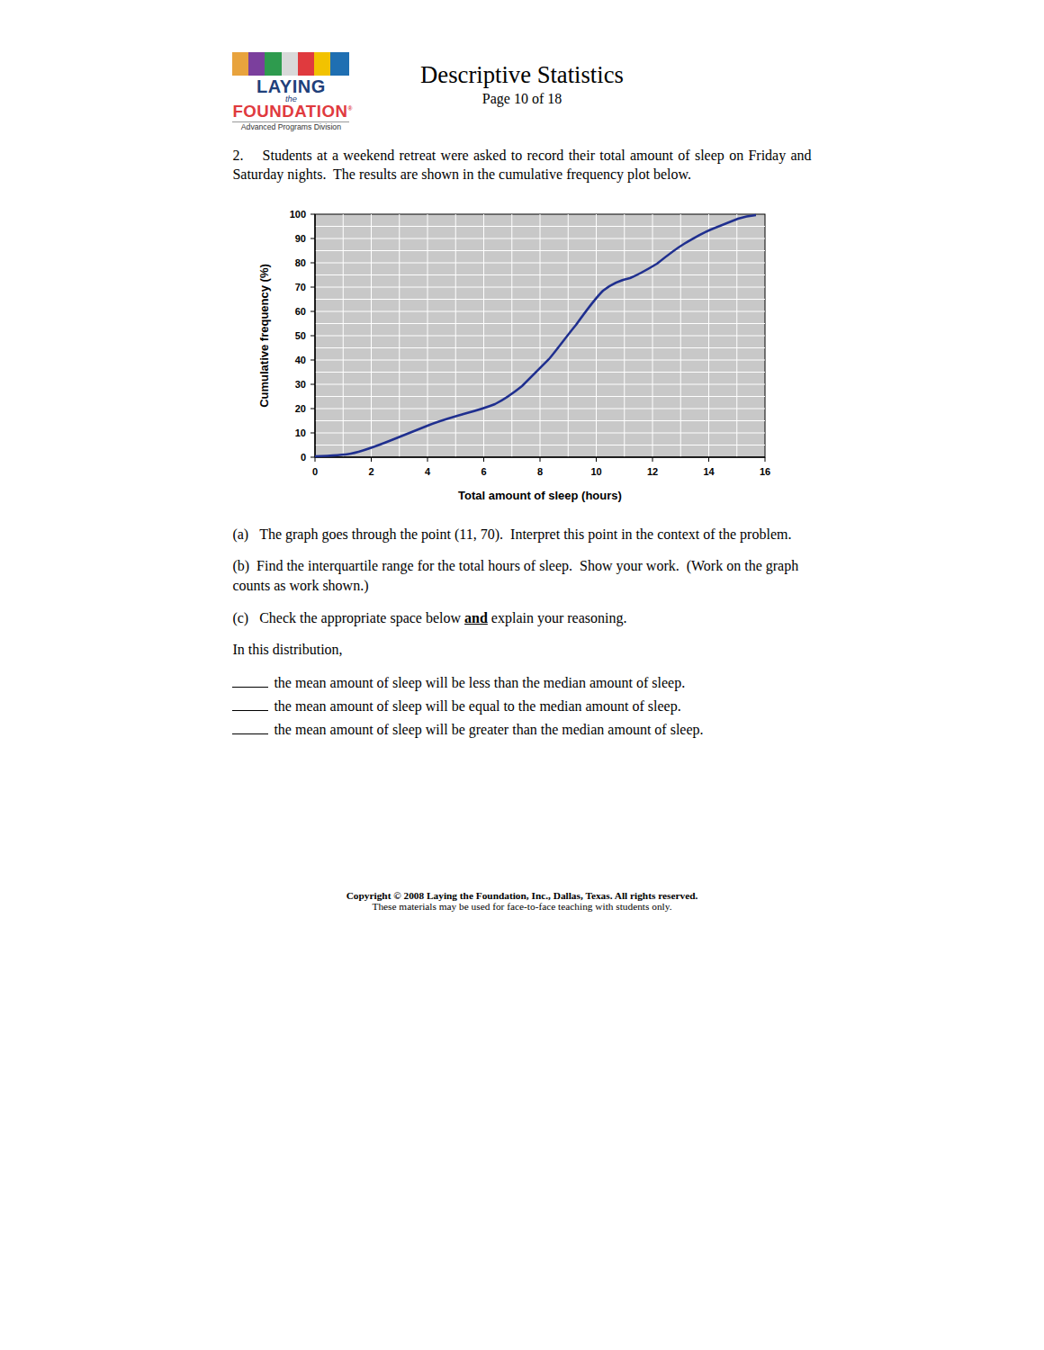LAYING
the
FOUNDATION®
Advanced Programs Division
Descriptive Statistics
Page 10 of 18
2. Students at a weekend retreat were asked to record their total amount of sleep on Friday and Saturday nights. The results are shown in the cumulative frequency plot below.
0 10 20 30 40 50 60 70 80 90 100 0 2 4 6 8 10 12 14 16 Total amount of sleep (hours) Cumulative frequency (%)
(a) The graph goes through the point (11, 70). Interpret this point in the context of the problem.
(b) Find the interquartile range for the total hours of sleep. Show your work. (Work on the graph counts as work shown.)
(c) Check the appropriate space below and explain your reasoning.
In this distribution,
the mean amount of sleep will be less than the median amount of sleep.
the mean amount of sleep will be equal to the median amount of sleep.
the mean amount of sleep will be greater than the median amount of sleep.
Copyright © 2008 Laying the Foundation, Inc., Dallas, Texas. All rights reserved.
These materials may be used for face-to-face teaching with students only.